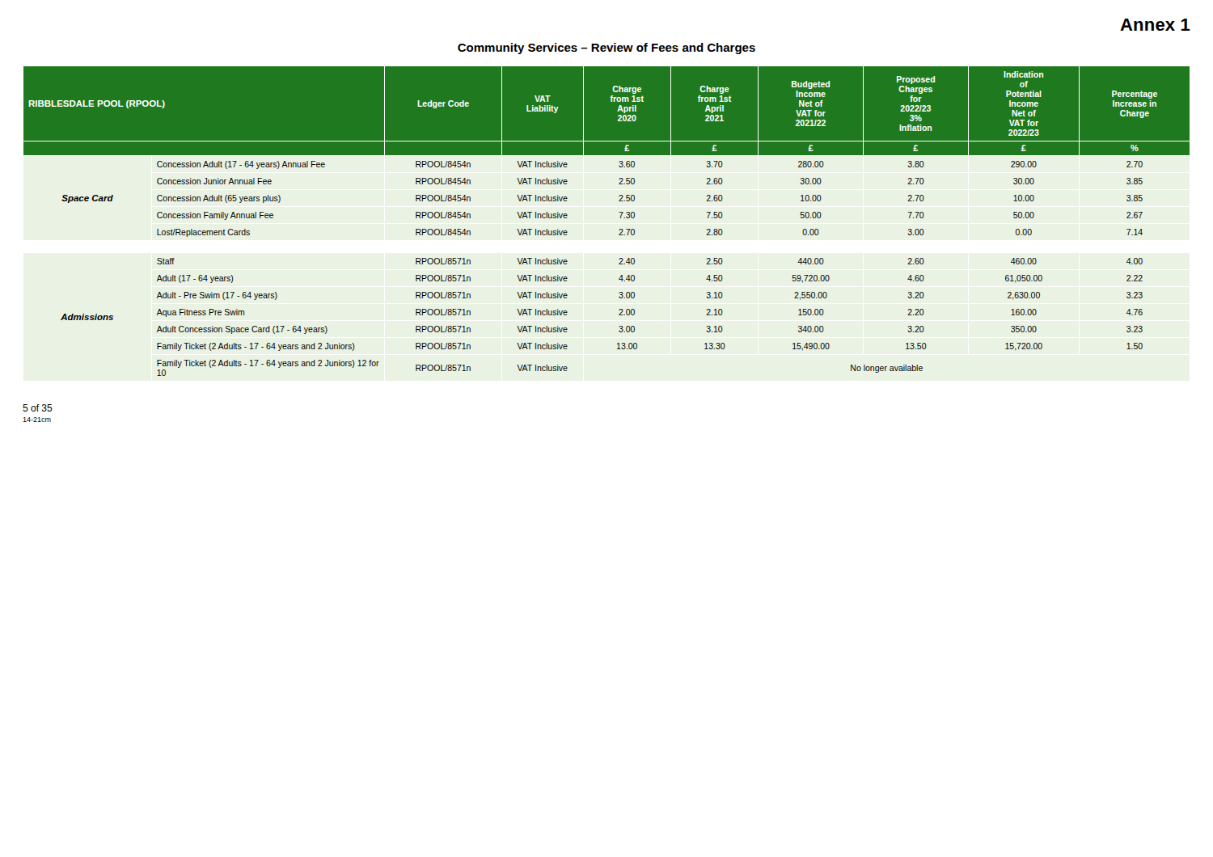Annex 1
Community Services – Review of Fees and Charges
| RIBBLESDALE POOL (RPOOL) | Ledger Code | VAT Liability | Charge from 1st April 2020 | Charge from 1st April 2021 | Budgeted Income Net of VAT for 2021/22 | Proposed Charges for 2022/23 3% Inflation | Indication of Potential Income Net of VAT for 2022/23 | Percentage Increase in Charge |
| --- | --- | --- | --- | --- | --- | --- | --- | --- |
| | | | £ | £ | £ | £ | £ | % |
| Space Card | Concession Adult (17 - 64 years) Annual Fee | RPOOL/8454n | VAT Inclusive | 3.60 | 3.70 | 280.00 | 3.80 | 290.00 | 2.70 |
| Concession Junior Annual Fee | RPOOL/8454n | VAT Inclusive | 2.50 | 2.60 | 30.00 | 2.70 | 30.00 | 3.85 |
| Concession Adult (65 years plus) | RPOOL/8454n | VAT Inclusive | 2.50 | 2.60 | 10.00 | 2.70 | 10.00 | 3.85 |
| Concession Family Annual Fee | RPOOL/8454n | VAT Inclusive | 7.30 | 7.50 | 50.00 | 7.70 | 50.00 | 2.67 |
| Lost/Replacement Cards | RPOOL/8454n | VAT Inclusive | 2.70 | 2.80 | 0.00 | 3.00 | 0.00 | 7.14 |
| Admissions | Staff | RPOOL/8571n | VAT Inclusive | 2.40 | 2.50 | 440.00 | 2.60 | 460.00 | 4.00 |
| Adult (17 - 64 years) | RPOOL/8571n | VAT Inclusive | 4.40 | 4.50 | 59,720.00 | 4.60 | 61,050.00 | 2.22 |
| Adult - Pre Swim (17 - 64 years) | RPOOL/8571n | VAT Inclusive | 3.00 | 3.10 | 2,550.00 | 3.20 | 2,630.00 | 3.23 |
| Aqua Fitness Pre Swim | RPOOL/8571n | VAT Inclusive | 2.00 | 2.10 | 150.00 | 2.20 | 160.00 | 4.76 |
| Adult Concession Space Card (17 - 64 years) | RPOOL/8571n | VAT Inclusive | 3.00 | 3.10 | 340.00 | 3.20 | 350.00 | 3.23 |
| Family Ticket (2 Adults - 17 - 64 years and 2 Juniors) | RPOOL/8571n | VAT Inclusive | 13.00 | 13.30 | 15,490.00 | 13.50 | 15,720.00 | 1.50 |
| Family Ticket (2 Adults - 17 - 64 years and 2 Juniors) 12 for 10 | RPOOL/8571n | VAT Inclusive | No longer available |
5 of 35
14-21cm